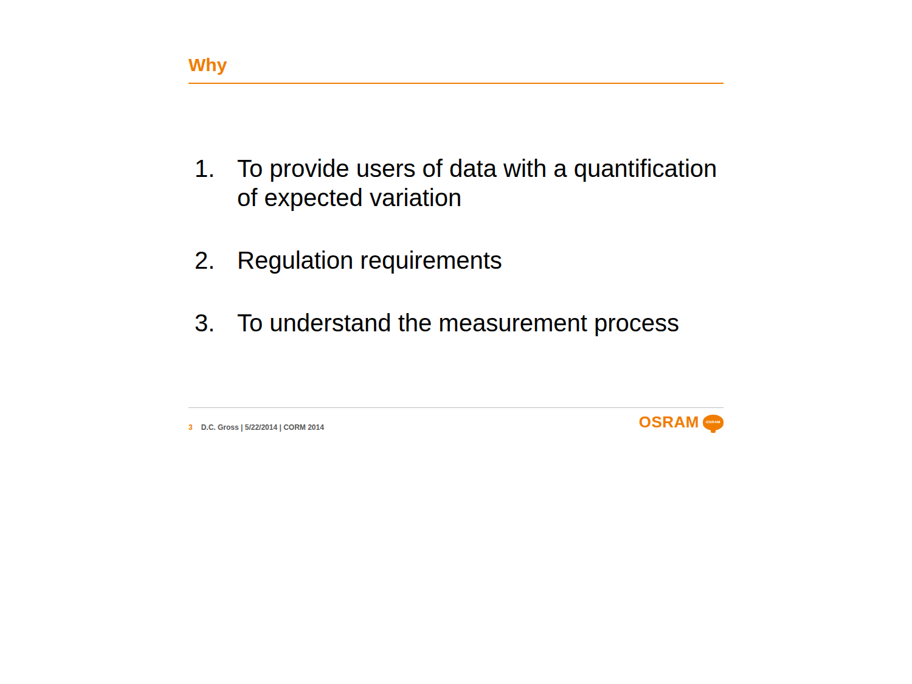Why
To provide users of data with a quantification of expected variation
Regulation requirements
To understand the measurement process
3 D.C. Gross | 5/22/2014 | CORM 2014
OSRAM